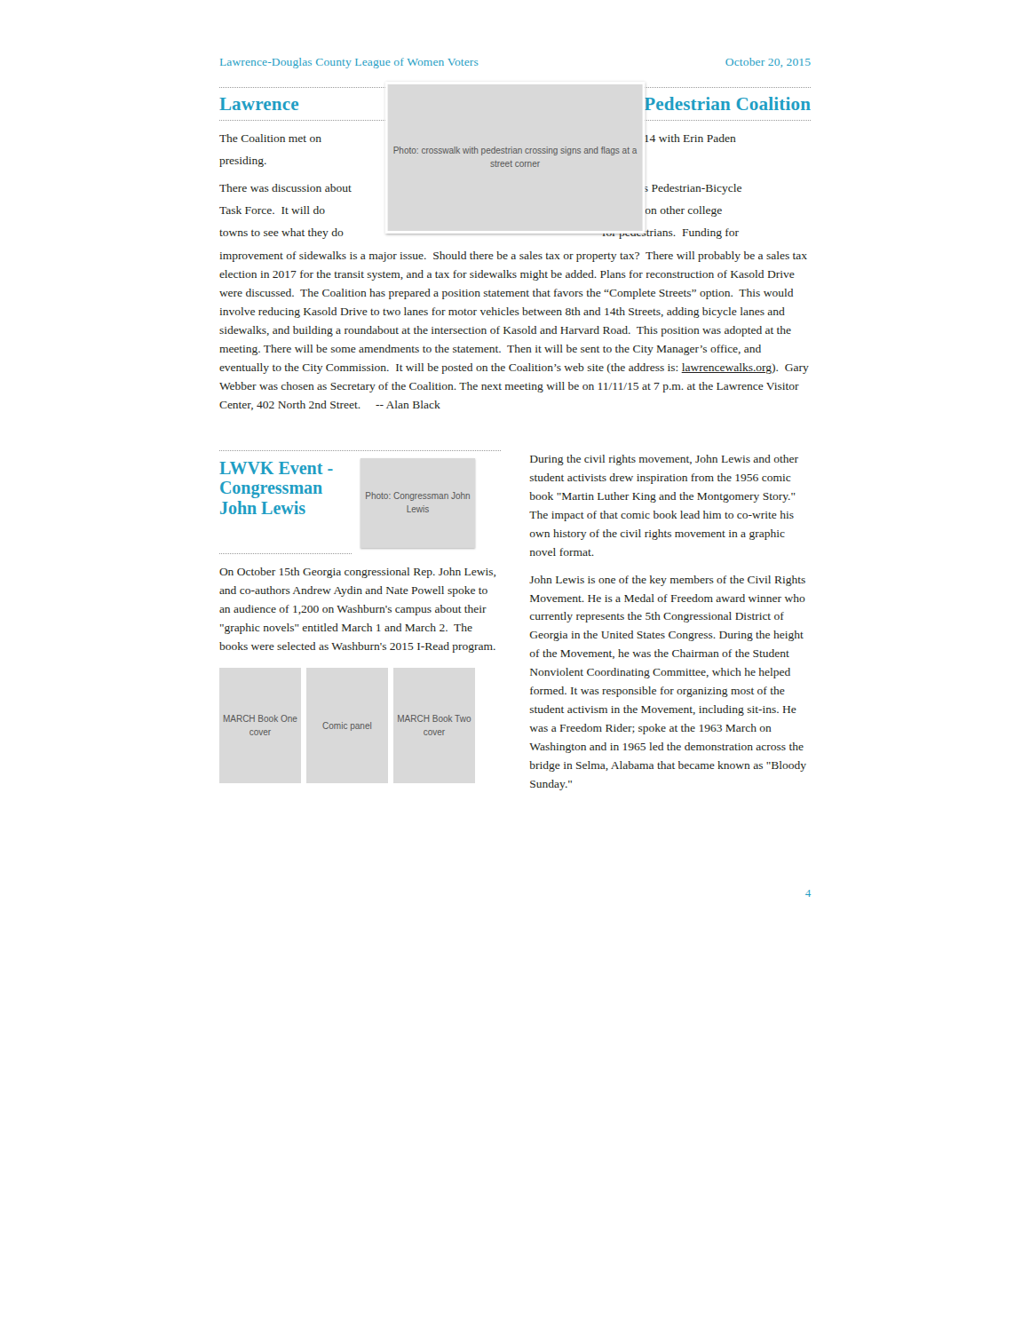Lawrence-Douglas County League of Women Voters
October 20, 2015
Photo: crosswalk with pedestrian crossing signs and flags at a street corner
Lawrence
Pedestrian Coalition
The Coalition met on
October 14 with Erin Paden
presiding.
There was discussion about
the City’s Pedestrian-Bicycle
Task Force. It will do
research on other college
towns to see what they do
for pedestrians. Funding for
improvement of sidewalks is a major issue. Should there be a sales tax or property tax? There will probably be a sales tax election in 2017 for the transit system, and a tax for sidewalks might be added. Plans for reconstruction of Kasold Drive were discussed. The Coalition has prepared a position statement that favors the “Complete Streets” option. This would involve reducing Kasold Drive to two lanes for motor vehicles between 8th and 14th Streets, adding bicycle lanes and sidewalks, and building a roundabout at the intersection of Kasold and Harvard Road. This position was adopted at the meeting. There will be some amendments to the statement. Then it will be sent to the City Manager’s office, and eventually to the City Commission. It will be posted on the Coalition’s web site (the address is: lawrencewalks.org). Gary Webber was chosen as Secretary of the Coalition. The next meeting will be on 11/11/15 at 7 p.m. at the Lawrence Visitor Center, 402 North 2nd Street. -- Alan Black
LWVK Event -
Congressman
John Lewis
Photo: Congressman John Lewis
On October 15th Georgia congressional Rep. John Lewis, and co-authors Andrew Aydin and Nate Powell spoke to an audience of 1,200 on Washburn's campus about their "graphic novels" entitled March 1 and March 2. The books were selected as Washburn's 2015 I-Read program.
MARCH Book One cover
Comic panel
MARCH Book Two cover
During the civil rights movement, John Lewis and other student activists drew inspiration from the 1956 comic book "Martin Luther King and the Montgomery Story." The impact of that comic book lead him to co-write his own history of the civil rights movement in a graphic novel format.
John Lewis is one of the key members of the Civil Rights Movement. He is a Medal of Freedom award winner who currently represents the 5th Congressional District of Georgia in the United States Congress. During the height of the Movement, he was the Chairman of the Student Nonviolent Coordinating Committee, which he helped formed. It was responsible for organizing most of the student activism in the Movement, including sit-ins. He was a Freedom Rider; spoke at the 1963 March on Washington and in 1965 led the demonstration across the bridge in Selma, Alabama that became known as "Bloody Sunday."
4